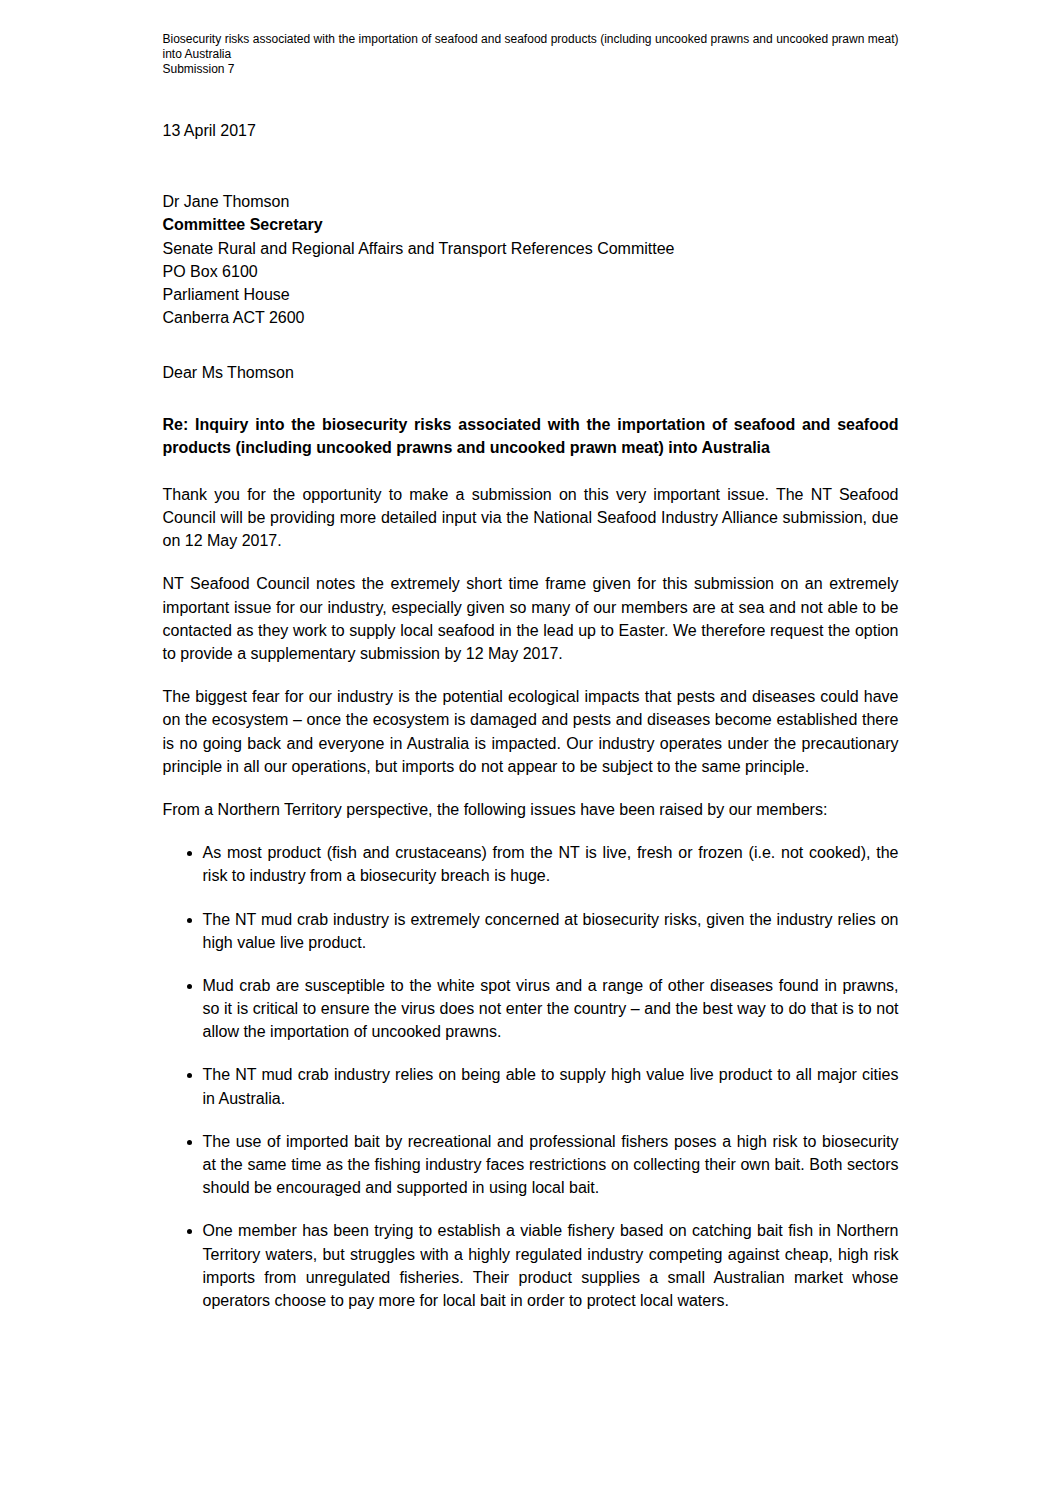Biosecurity risks associated with the importation of seafood and seafood products (including uncooked prawns and uncooked prawn meat) into Australia
Submission 7
13 April 2017
Dr Jane Thomson
Committee Secretary
Senate Rural and Regional Affairs and Transport References Committee
PO Box 6100
Parliament House
Canberra ACT 2600
Dear Ms Thomson
Re: Inquiry into the biosecurity risks associated with the importation of seafood and seafood products (including uncooked prawns and uncooked prawn meat) into Australia
Thank you for the opportunity to make a submission on this very important issue. The NT Seafood Council will be providing more detailed input via the National Seafood Industry Alliance submission, due on 12 May 2017.
NT Seafood Council notes the extremely short time frame given for this submission on an extremely important issue for our industry, especially given so many of our members are at sea and not able to be contacted as they work to supply local seafood in the lead up to Easter. We therefore request the option to provide a supplementary submission by 12 May 2017.
The biggest fear for our industry is the potential ecological impacts that pests and diseases could have on the ecosystem – once the ecosystem is damaged and pests and diseases become established there is no going back and everyone in Australia is impacted. Our industry operates under the precautionary principle in all our operations, but imports do not appear to be subject to the same principle.
From a Northern Territory perspective, the following issues have been raised by our members:
As most product (fish and crustaceans) from the NT is live, fresh or frozen (i.e. not cooked), the risk to industry from a biosecurity breach is huge.
The NT mud crab industry is extremely concerned at biosecurity risks, given the industry relies on high value live product.
Mud crab are susceptible to the white spot virus and a range of other diseases found in prawns, so it is critical to ensure the virus does not enter the country – and the best way to do that is to not allow the importation of uncooked prawns.
The NT mud crab industry relies on being able to supply high value live product to all major cities in Australia.
The use of imported bait by recreational and professional fishers poses a high risk to biosecurity at the same time as the fishing industry faces restrictions on collecting their own bait. Both sectors should be encouraged and supported in using local bait.
One member has been trying to establish a viable fishery based on catching bait fish in Northern Territory waters, but struggles with a highly regulated industry competing against cheap, high risk imports from unregulated fisheries. Their product supplies a small Australian market whose operators choose to pay more for local bait in order to protect local waters.